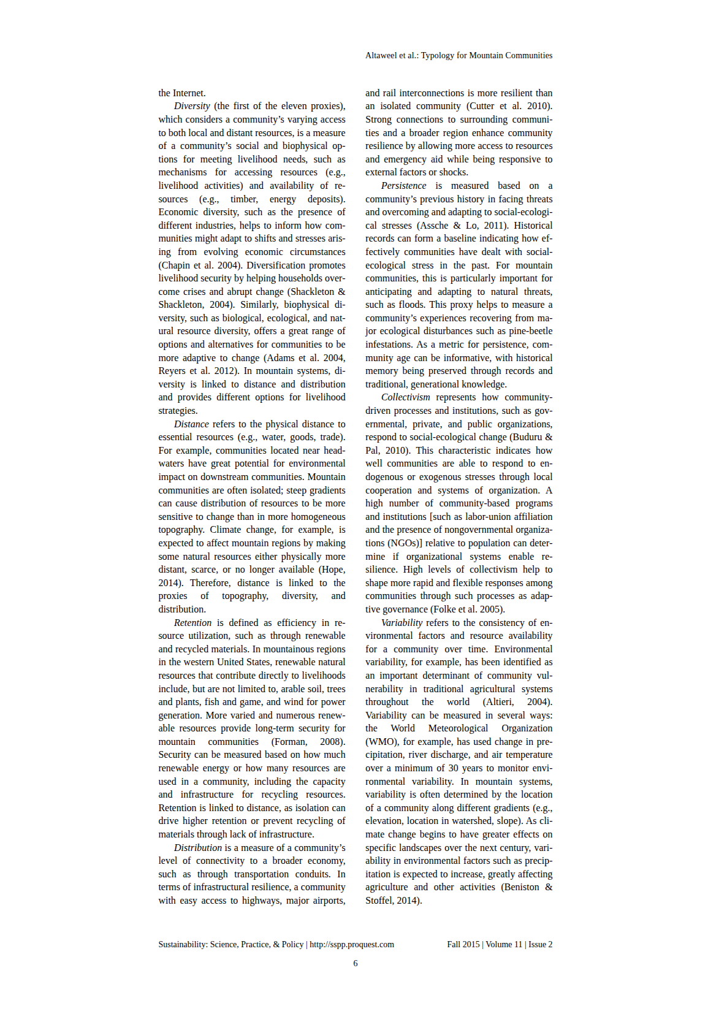Altaweel et al.: Typology for Mountain Communities
the Internet.
Diversity (the first of the eleven proxies), which considers a community’s varying access to both local and distant resources, is a measure of a community’s social and biophysical options for meeting livelihood needs, such as mechanisms for accessing resources (e.g., livelihood activities) and availability of resources (e.g., timber, energy deposits). Economic diversity, such as the presence of different industries, helps to inform how communities might adapt to shifts and stresses arising from evolving economic circumstances (Chapin et al. 2004). Diversification promotes livelihood security by helping households overcome crises and abrupt change (Shackleton & Shackleton, 2004). Similarly, biophysical diversity, such as biological, ecological, and natural resource diversity, offers a great range of options and alternatives for communities to be more adaptive to change (Adams et al. 2004, Reyers et al. 2012). In mountain systems, diversity is linked to distance and distribution and provides different options for livelihood strategies.
Distance refers to the physical distance to essential resources (e.g., water, goods, trade). For example, communities located near headwaters have great potential for environmental impact on downstream communities. Mountain communities are often isolated; steep gradients can cause distribution of resources to be more sensitive to change than in more homogeneous topography. Climate change, for example, is expected to affect mountain regions by making some natural resources either physically more distant, scarce, or no longer available (Hope, 2014). Therefore, distance is linked to the proxies of topography, diversity, and distribution.
Retention is defined as efficiency in resource utilization, such as through renewable and recycled materials. In mountainous regions in the western United States, renewable natural resources that contribute directly to livelihoods include, but are not limited to, arable soil, trees and plants, fish and game, and wind for power generation. More varied and numerous renewable resources provide long-term security for mountain communities (Forman, 2008). Security can be measured based on how much renewable energy or how many resources are used in a community, including the capacity and infrastructure for recycling resources. Retention is linked to distance, as isolation can drive higher retention or prevent recycling of materials through lack of infrastructure.
Distribution is a measure of a community’s level of connectivity to a broader economy, such as through transportation conduits. In terms of infrastructural resilience, a community with easy access to highways, major airports, and rail interconnections is more resilient than an isolated community (Cutter et al. 2010). Strong connections to surrounding communities and a broader region enhance community resilience by allowing more access to resources and emergency aid while being responsive to external factors or shocks.
Persistence is measured based on a community’s previous history in facing threats and overcoming and adapting to social-ecological stresses (Assche & Lo, 2011). Historical records can form a baseline indicating how effectively communities have dealt with social-ecological stress in the past. For mountain communities, this is particularly important for anticipating and adapting to natural threats, such as floods. This proxy helps to measure a community’s experiences recovering from major ecological disturbances such as pine-beetle infestations. As a metric for persistence, community age can be informative, with historical memory being preserved through records and traditional, generational knowledge.
Collectivism represents how community-driven processes and institutions, such as governmental, private, and public organizations, respond to social-ecological change (Buduru & Pal, 2010). This characteristic indicates how well communities are able to respond to endogenous or exogenous stresses through local cooperation and systems of organization. A high number of community-based programs and institutions [such as labor-union affiliation and the presence of nongovernmental organizations (NGOs)] relative to population can determine if organizational systems enable resilience. High levels of collectivism help to shape more rapid and flexible responses among communities through such processes as adaptive governance (Folke et al. 2005).
Variability refers to the consistency of environmental factors and resource availability for a community over time. Environmental variability, for example, has been identified as an important determinant of community vulnerability in traditional agricultural systems throughout the world (Altieri, 2004). Variability can be measured in several ways: the World Meteorological Organization (WMO), for example, has used change in precipitation, river discharge, and air temperature over a minimum of 30 years to monitor environmental variability. In mountain systems, variability is often determined by the location of a community along different gradients (e.g., elevation, location in watershed, slope). As climate change begins to have greater effects on specific landscapes over the next century, variability in environmental factors such as precipitation is expected to increase, greatly affecting agriculture and other activities (Beniston & Stoffel, 2014).
Sustainability: Science, Practice, & Policy | http://sspp.proquest.com
Fall 2015 | Volume 11 | Issue 2
6